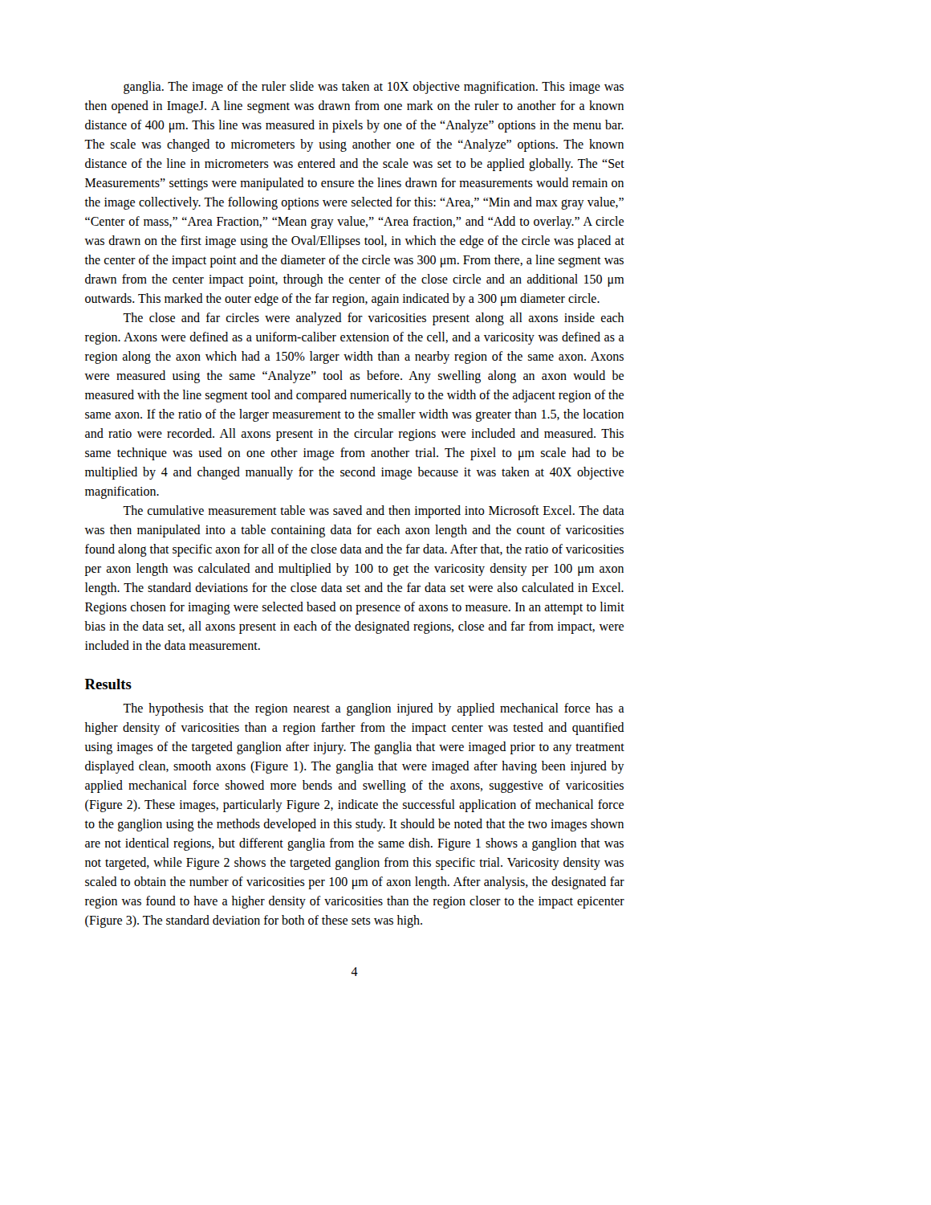ganglia. The image of the ruler slide was taken at 10X objective magnification. This image was then opened in ImageJ. A line segment was drawn from one mark on the ruler to another for a known distance of 400 μm. This line was measured in pixels by one of the “Analyze” options in the menu bar. The scale was changed to micrometers by using another one of the “Analyze” options. The known distance of the line in micrometers was entered and the scale was set to be applied globally. The “Set Measurements” settings were manipulated to ensure the lines drawn for measurements would remain on the image collectively. The following options were selected for this: “Area,” “Min and max gray value,” “Center of mass,” “Area Fraction,” “Mean gray value,” “Area fraction,” and “Add to overlay.” A circle was drawn on the first image using the Oval/Ellipses tool, in which the edge of the circle was placed at the center of the impact point and the diameter of the circle was 300 μm. From there, a line segment was drawn from the center impact point, through the center of the close circle and an additional 150 μm outwards. This marked the outer edge of the far region, again indicated by a 300 μm diameter circle.
The close and far circles were analyzed for varicosities present along all axons inside each region. Axons were defined as a uniform-caliber extension of the cell, and a varicosity was defined as a region along the axon which had a 150% larger width than a nearby region of the same axon. Axons were measured using the same “Analyze” tool as before. Any swelling along an axon would be measured with the line segment tool and compared numerically to the width of the adjacent region of the same axon. If the ratio of the larger measurement to the smaller width was greater than 1.5, the location and ratio were recorded. All axons present in the circular regions were included and measured. This same technique was used on one other image from another trial. The pixel to μm scale had to be multiplied by 4 and changed manually for the second image because it was taken at 40X objective magnification.
The cumulative measurement table was saved and then imported into Microsoft Excel. The data was then manipulated into a table containing data for each axon length and the count of varicosities found along that specific axon for all of the close data and the far data. After that, the ratio of varicosities per axon length was calculated and multiplied by 100 to get the varicosity density per 100 μm axon length. The standard deviations for the close data set and the far data set were also calculated in Excel. Regions chosen for imaging were selected based on presence of axons to measure. In an attempt to limit bias in the data set, all axons present in each of the designated regions, close and far from impact, were included in the data measurement.
Results
The hypothesis that the region nearest a ganglion injured by applied mechanical force has a higher density of varicosities than a region farther from the impact center was tested and quantified using images of the targeted ganglion after injury. The ganglia that were imaged prior to any treatment displayed clean, smooth axons (Figure 1). The ganglia that were imaged after having been injured by applied mechanical force showed more bends and swelling of the axons, suggestive of varicosities (Figure 2). These images, particularly Figure 2, indicate the successful application of mechanical force to the ganglion using the methods developed in this study. It should be noted that the two images shown are not identical regions, but different ganglia from the same dish. Figure 1 shows a ganglion that was not targeted, while Figure 2 shows the targeted ganglion from this specific trial. Varicosity density was scaled to obtain the number of varicosities per 100 μm of axon length. After analysis, the designated far region was found to have a higher density of varicosities than the region closer to the impact epicenter (Figure 3). The standard deviation for both of these sets was high.
4